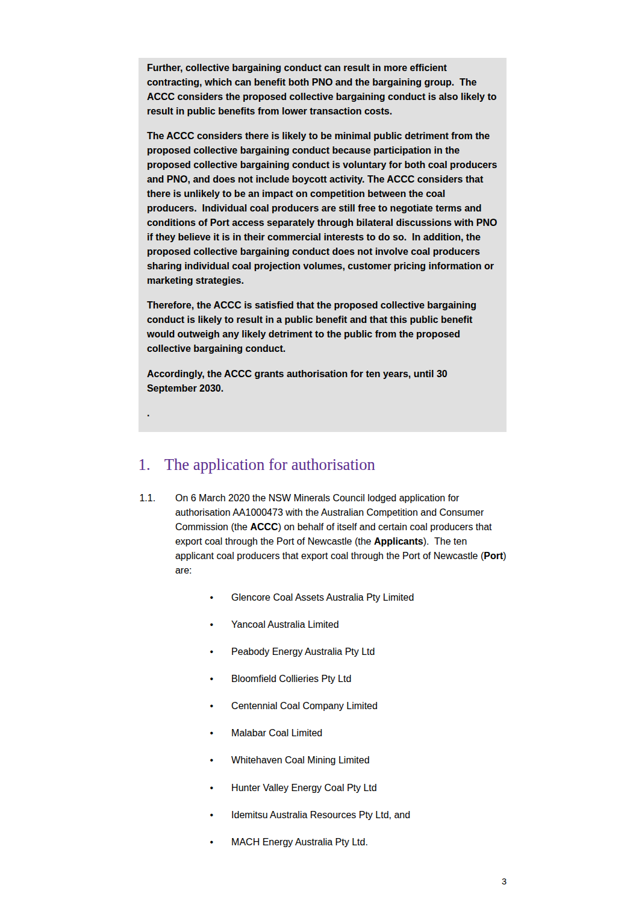Further, collective bargaining conduct can result in more efficient contracting, which can benefit both PNO and the bargaining group. The ACCC considers the proposed collective bargaining conduct is also likely to result in public benefits from lower transaction costs.
The ACCC considers there is likely to be minimal public detriment from the proposed collective bargaining conduct because participation in the proposed collective bargaining conduct is voluntary for both coal producers and PNO, and does not include boycott activity. The ACCC considers that there is unlikely to be an impact on competition between the coal producers. Individual coal producers are still free to negotiate terms and conditions of Port access separately through bilateral discussions with PNO if they believe it is in their commercial interests to do so. In addition, the proposed collective bargaining conduct does not involve coal producers sharing individual coal projection volumes, customer pricing information or marketing strategies.
Therefore, the ACCC is satisfied that the proposed collective bargaining conduct is likely to result in a public benefit and that this public benefit would outweigh any likely detriment to the public from the proposed collective bargaining conduct.
Accordingly, the ACCC grants authorisation for ten years, until 30 September 2030.
.
1. The application for authorisation
1.1.
On 6 March 2020 the NSW Minerals Council lodged application for authorisation AA1000473 with the Australian Competition and Consumer Commission (the ACCC) on behalf of itself and certain coal producers that export coal through the Port of Newcastle (the Applicants). The ten applicant coal producers that export coal through the Port of Newcastle (Port) are:
Glencore Coal Assets Australia Pty Limited
Yancoal Australia Limited
Peabody Energy Australia Pty Ltd
Bloomfield Collieries Pty Ltd
Centennial Coal Company Limited
Malabar Coal Limited
Whitehaven Coal Mining Limited
Hunter Valley Energy Coal Pty Ltd
Idemitsu Australia Resources Pty Ltd, and
MACH Energy Australia Pty Ltd.
3